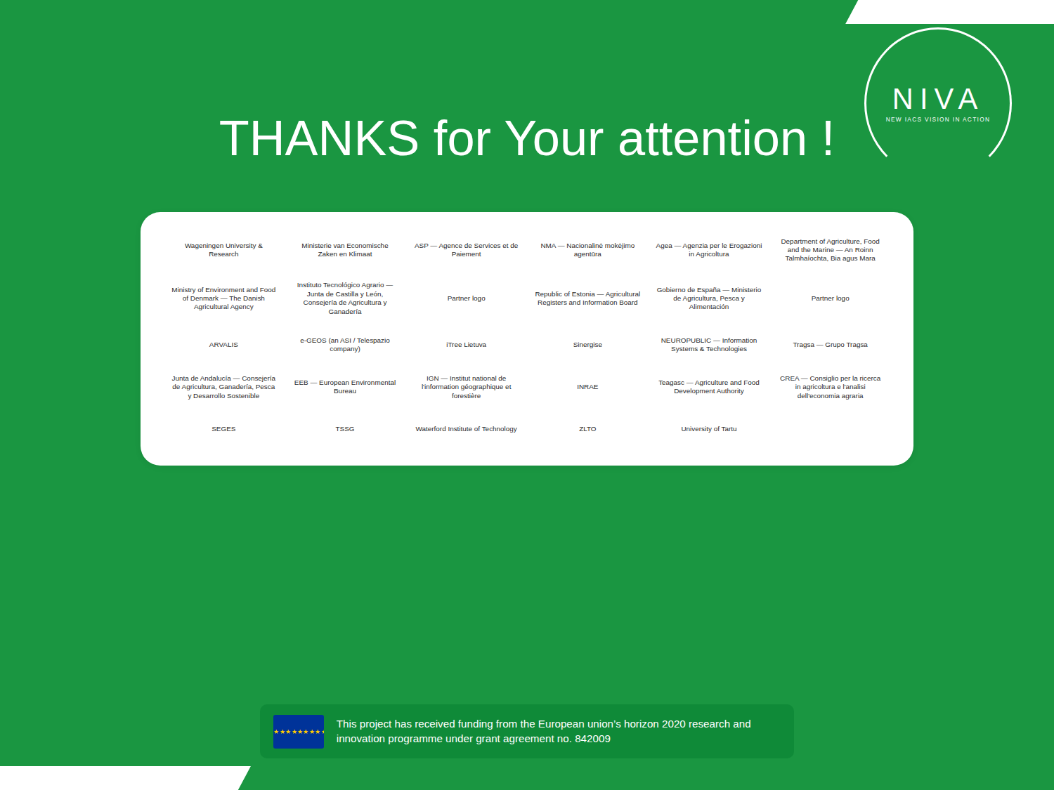NIVA New IACS Vision in Action
THANKS for Your attention !
Wageningen University & Research
Ministerie van Economische Zaken en Klimaat
ASP — Agence de Services et de Paiement
NMA — Nacionalinė mokėjimo agentūra
Agea — Agenzia per le Erogazioni in Agricoltura
Department of Agriculture, Food and the Marine — An Roinn Talmhaíochta, Bia agus Mara
Ministry of Environment and Food of Denmark — The Danish Agricultural Agency
Instituto Tecnológico Agrario — Junta de Castilla y León, Consejería de Agricultura y Ganadería
Partner logo
Republic of Estonia — Agricultural Registers and Information Board
Gobierno de España — Ministerio de Agricultura, Pesca y Alimentación
Partner logo
ARVALIS
e-GEOS (an ASI / Telespazio company)
iTree Lietuva
Sinergise
NEUROPUBLIC — Information Systems & Technologies
Tragsa — Grupo Tragsa
Junta de Andalucía — Consejería de Agricultura, Ganadería, Pesca y Desarrollo Sostenible
EEB — European Environmental Bureau
IGN — Institut national de l'information géographique et forestière
INRAE
Teagasc — Agriculture and Food Development Authority
CREA — Consiglio per la ricerca in agricoltura e l'analisi dell'economia agraria
SEGES
TSSG
Waterford Institute of Technology
ZLTO
University of Tartu
This project has received funding from the European union’s horizon 2020 research and innovation programme under grant agreement no. 842009